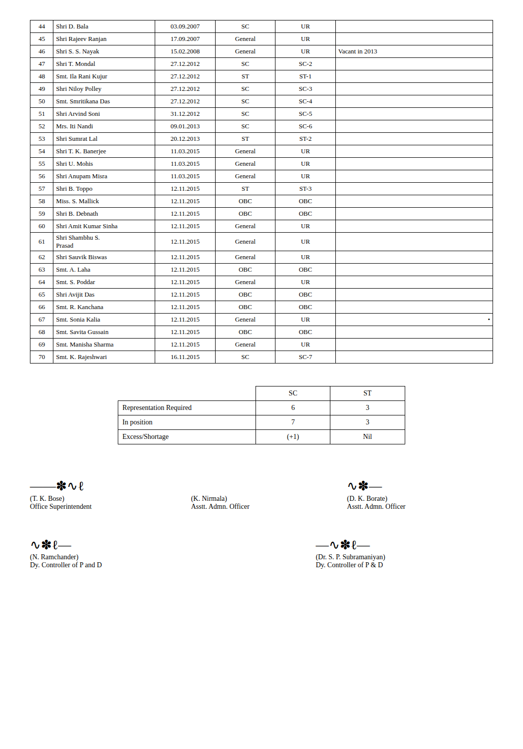| 44 | Shri D. Bala | 03.09.2007 | SC | UR | |
| 45 | Shri Rajeev Ranjan | 17.09.2007 | General | UR | |
| 46 | Shri S. S. Nayak | 15.02.2008 | General | UR | Vacant in 2013 |
| 47 | Shri T. Mondal | 27.12.2012 | SC | SC-2 | |
| 48 | Smt. Ila Rani Kujur | 27.12.2012 | ST | ST-1 | |
| 49 | Shri Niloy Polley | 27.12.2012 | SC | SC-3 | |
| 50 | Smt. Smritikana Das | 27.12.2012 | SC | SC-4 | |
| 51 | Shri Arvind Soni | 31.12.2012 | SC | SC-5 | |
| 52 | Mrs. Iti Nandi | 09.01.2013 | SC | SC-6 | |
| 53 | Shri Sumrat Lal | 20.12.2013 | ST | ST-2 | |
| 54 | Shri T. K. Banerjee | 11.03.2015 | General | UR | |
| 55 | Shri U. Mohis | 11.03.2015 | General | UR | |
| 56 | Shri Anupam Misra | 11.03.2015 | General | UR | |
| 57 | Shri B. Toppo | 12.11.2015 | ST | ST-3 | |
| 58 | Miss. S. Mallick | 12.11.2015 | OBC | OBC | |
| 59 | Shri B. Debnath | 12.11.2015 | OBC | OBC | |
| 60 | Shri Amit Kumar Sinha | 12.11.2015 | General | UR | |
| 61 | Shri Shambhu S. Prasad | 12.11.2015 | General | UR | |
| 62 | Shri Sauvik Biswas | 12.11.2015 | General | UR | |
| 63 | Smt. A. Laha | 12.11.2015 | OBC | OBC | |
| 64 | Smt. S. Poddar | 12.11.2015 | General | UR | |
| 65 | Shri Avijit Das | 12.11.2015 | OBC | OBC | |
| 66 | Smt. R. Kanchana | 12.11.2015 | OBC | OBC | |
| 67 | Smt. Sonia Kalia | 12.11.2015 | General | UR | • |
| 68 | Smt. Savita Gussain | 12.11.2015 | OBC | OBC | |
| 69 | Smt. Manisha Sharma | 12.11.2015 | General | UR | |
| 70 | Smt. K. Rajeshwari | 16.11.2015 | SC | SC-7 | |
| | SC | ST |
| Representation Required | 6 | 3 |
| In position | 7 | 3 |
| Excess/Shortage | (+1) | Nil |
——✽∿ℓ
(T. K. Bose)
Office Superintendent
(K. Nirmala)
Asstt. Admn. Officer
∿✽—
(D. K. Borate)
Asstt. Admn. Officer
∿✽ℓ—
(N. Ramchander)
Dy. Controller of P and D
—∿✽ℓ—
(Dr. S. P. Subramaniyan)
Dy. Controller of P & D